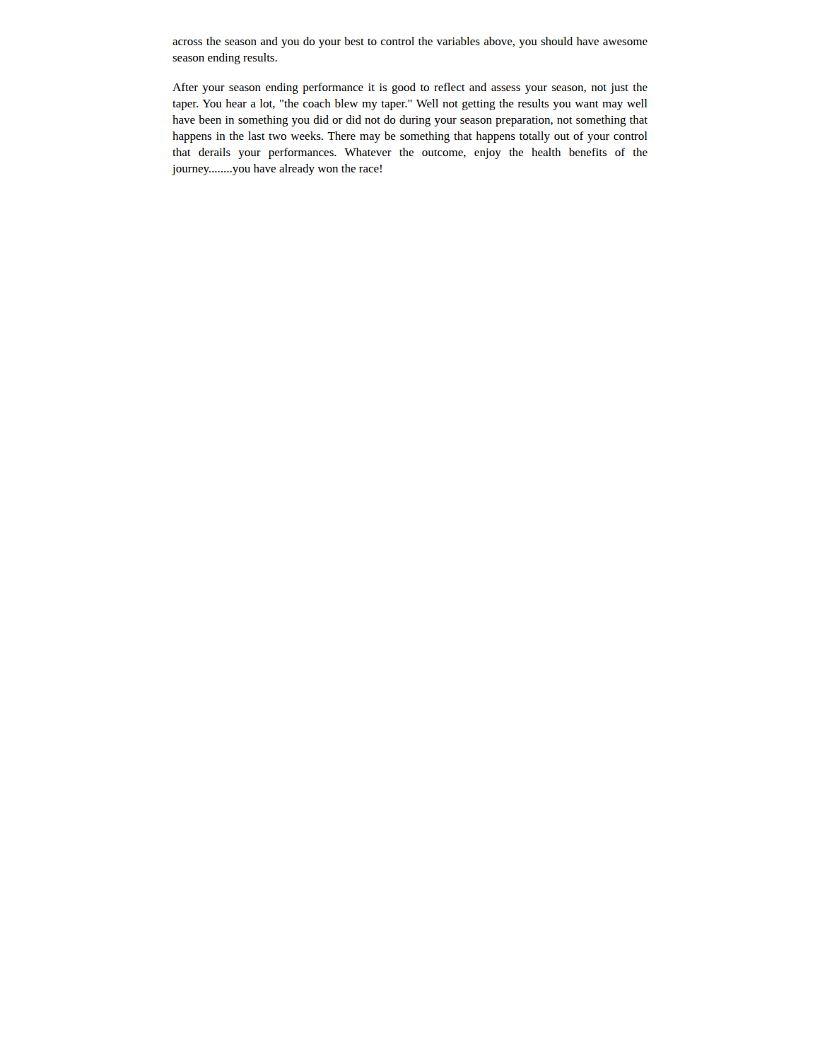across the season and you do your best to control the variables above, you should have awesome season ending results.
After your season ending performance it is good to reflect and assess your season, not just the taper. You hear a lot, "the coach blew my taper." Well not getting the results you want may well have been in something you did or did not do during your season preparation, not something that happens in the last two weeks. There may be something that happens totally out of your control that derails your performances. Whatever the outcome, enjoy the health benefits of the journey........you have already won the race!